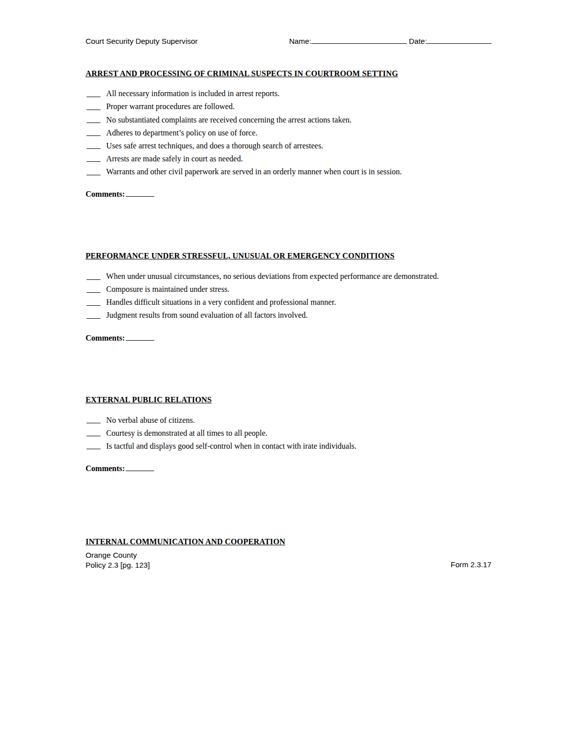Court Security Deputy Supervisor
Name: Date:
Arrest and Processing of Criminal Suspects in Courtroom Setting
All necessary information is included in arrest reports.
Proper warrant procedures are followed.
No substantiated complaints are received concerning the arrest actions taken.
Adheres to department’s policy on use of force.
Uses safe arrest techniques, and does a thorough search of arrestees.
Arrests are made safely in court as needed.
Warrants and other civil paperwork are served in an orderly manner when court is in session.
Comments:
Performance Under Stressful, Unusual or Emergency Conditions
When under unusual circumstances, no serious deviations from expected performance are demonstrated.
Composure is maintained under stress.
Handles difficult situations in a very confident and professional manner.
Judgment results from sound evaluation of all factors involved.
Comments:
External Public Relations
No verbal abuse of citizens.
Courtesy is demonstrated at all times to all people.
Is tactful and displays good self-control when in contact with irate individuals.
Comments:
Internal Communication and Cooperation
Orange County
Policy 2.3 [pg. 123]
Form 2.3.17